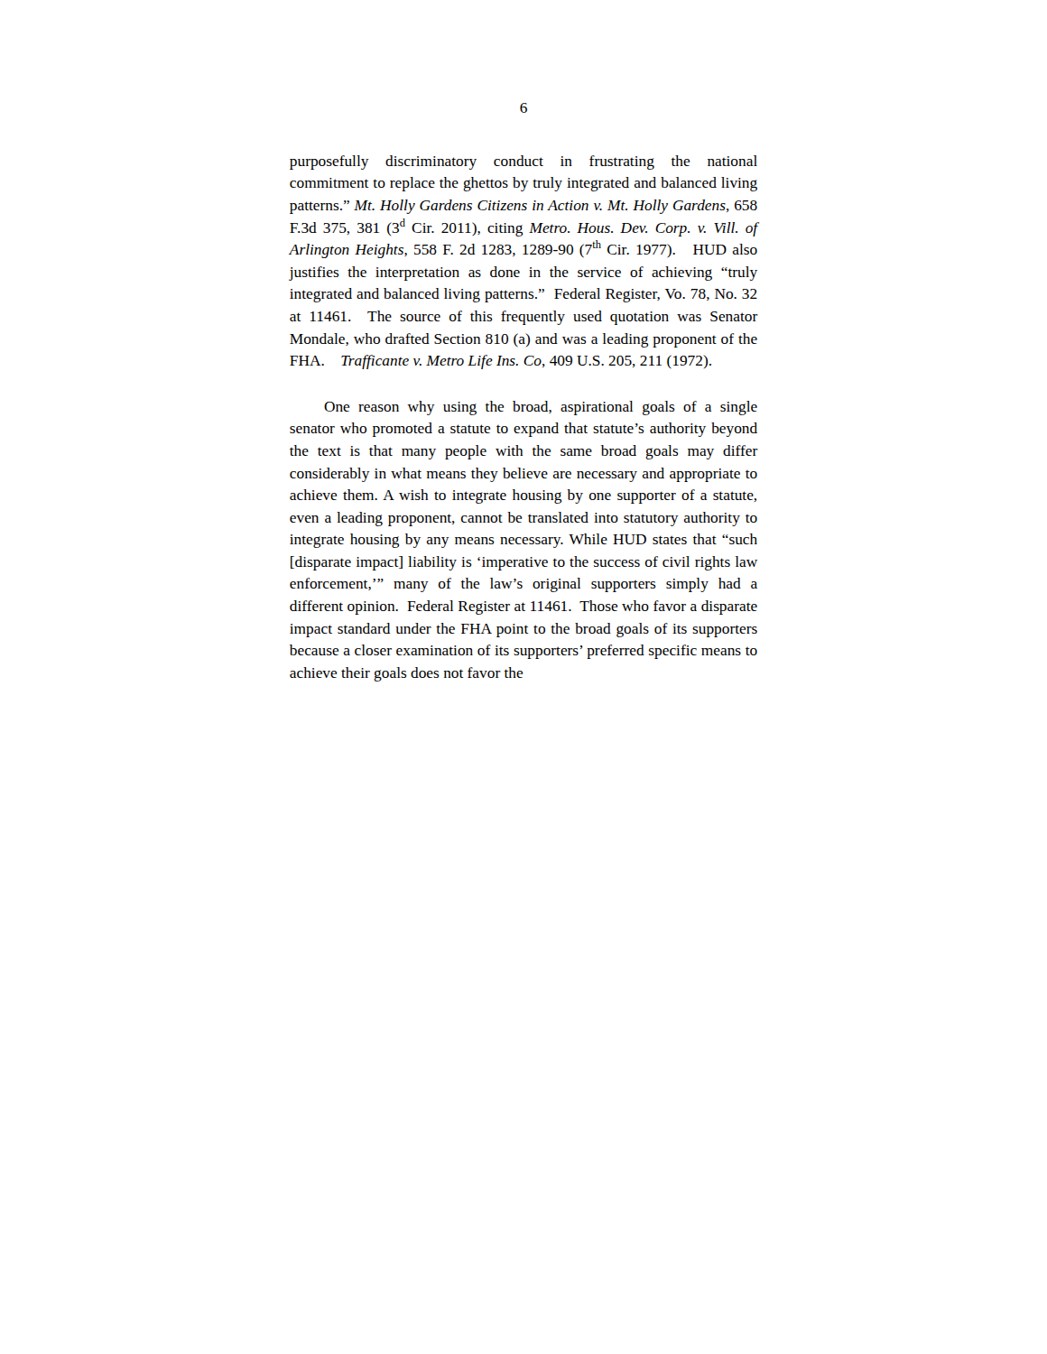6
purposefully discriminatory conduct in frustrating the national commitment to replace the ghettos by truly integrated and balanced living patterns.” Mt. Holly Gardens Citizens in Action v. Mt. Holly Gardens, 658 F.3d 375, 381 (3d Cir. 2011), citing Metro. Hous. Dev. Corp. v. Vill. of Arlington Heights, 558 F. 2d 1283, 1289-90 (7th Cir. 1977). HUD also justifies the interpretation as done in the service of achieving “truly integrated and balanced living patterns.” Federal Register, Vo. 78, No. 32 at 11461. The source of this frequently used quotation was Senator Mondale, who drafted Section 810 (a) and was a leading proponent of the FHA. Trafficante v. Metro Life Ins. Co, 409 U.S. 205, 211 (1972).
One reason why using the broad, aspirational goals of a single senator who promoted a statute to expand that statute’s authority beyond the text is that many people with the same broad goals may differ considerably in what means they believe are necessary and appropriate to achieve them. A wish to integrate housing by one supporter of a statute, even a leading proponent, cannot be translated into statutory authority to integrate housing by any means necessary. While HUD states that “such [disparate impact] liability is ‘imperative to the success of civil rights law enforcement,’” many of the law’s original supporters simply had a different opinion. Federal Register at 11461. Those who favor a disparate impact standard under the FHA point to the broad goals of its supporters because a closer examination of its supporters’ preferred specific means to achieve their goals does not favor the